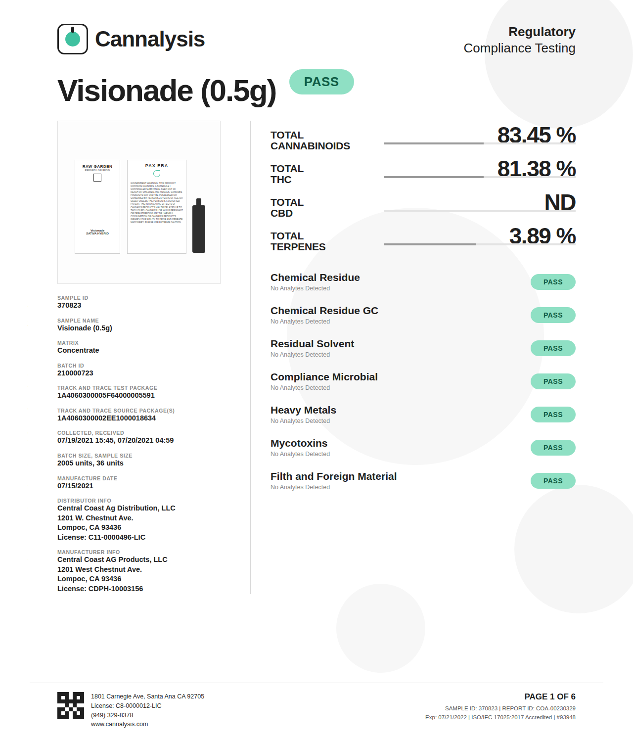Cannalysis
Regulatory
Compliance Testing
Visionade (0.5g)
PASS
RAW GARDEN
REFINED LIVE RESIN
Visionade
SATIVA HYBRID
PAX ERA
GOVERNMENT WARNING: THIS PRODUCT CONTAINS CANNABIS, A SCHEDULE I CONTROLLED SUBSTANCE. KEEP OUT OF REACH OF CHILDREN AND ANIMALS. CANNABIS PRODUCTS MAY ONLY BE POSSESSED OR CONSUMED BY PERSONS 21 YEARS OF AGE OR OLDER UNLESS THE PERSON IS A QUALIFIED PATIENT. THE INTOXICATING EFFECTS OF CANNABIS PRODUCTS MAY BE DELAYED UP TO TWO HOURS. CANNABIS USE WHILE PREGNANT OR BREASTFEEDING MAY BE HARMFUL. CONSUMPTION OF CANNABIS PRODUCTS IMPAIRS YOUR ABILITY TO DRIVE AND OPERATE MACHINERY. PLEASE USE EXTREME CAUTION.
Sample ID
370823
Sample Name
Visionade (0.5g)
Matrix
Concentrate
Batch ID
210000723
Track and Trace Test Package
1A4060300005F64000005591
Track and Trace Source Package(s)
1A4060300002EE1000018634
Collected, Received
07/19/2021 15:45, 07/20/2021 04:59
Batch Size, Sample Size
2005 units, 36 units
Manufacture Date
07/15/2021
Distributor Info
Central Coast Ag Distribution, LLC
1201 W. Chestnut Ave.
Lompoc, CA 93436
License: C11-0000496-LIC
Manufacturer Info
Central Coast AG Products, LLC
1201 West Chestnut Ave.
Lompoc, CA 93436
License: CDPH-10003156
Total
Cannabinoids
83.45 %
Total
THC
81.38 %
Total
CBD
ND
Total
Terpenes
3.89 %
Chemical Residue
No Analytes Detected
PASS
Chemical Residue GC
No Analytes Detected
PASS
Residual Solvent
No Analytes Detected
PASS
Compliance Microbial
No Analytes Detected
PASS
Heavy Metals
No Analytes Detected
PASS
Mycotoxins
No Analytes Detected
PASS
Filth and Foreign Material
No Analytes Detected
PASS
1801 Carnegie Ave, Santa Ana CA 92705
License: C8-0000012-LIC
(949) 329-8378
www.cannalysis.com
PAGE 1 OF 6
SAMPLE ID: 370823 | REPORT ID: COA-00230329
Exp: 07/21/2022 | ISO/IEC 17025:2017 Accredited | #93948